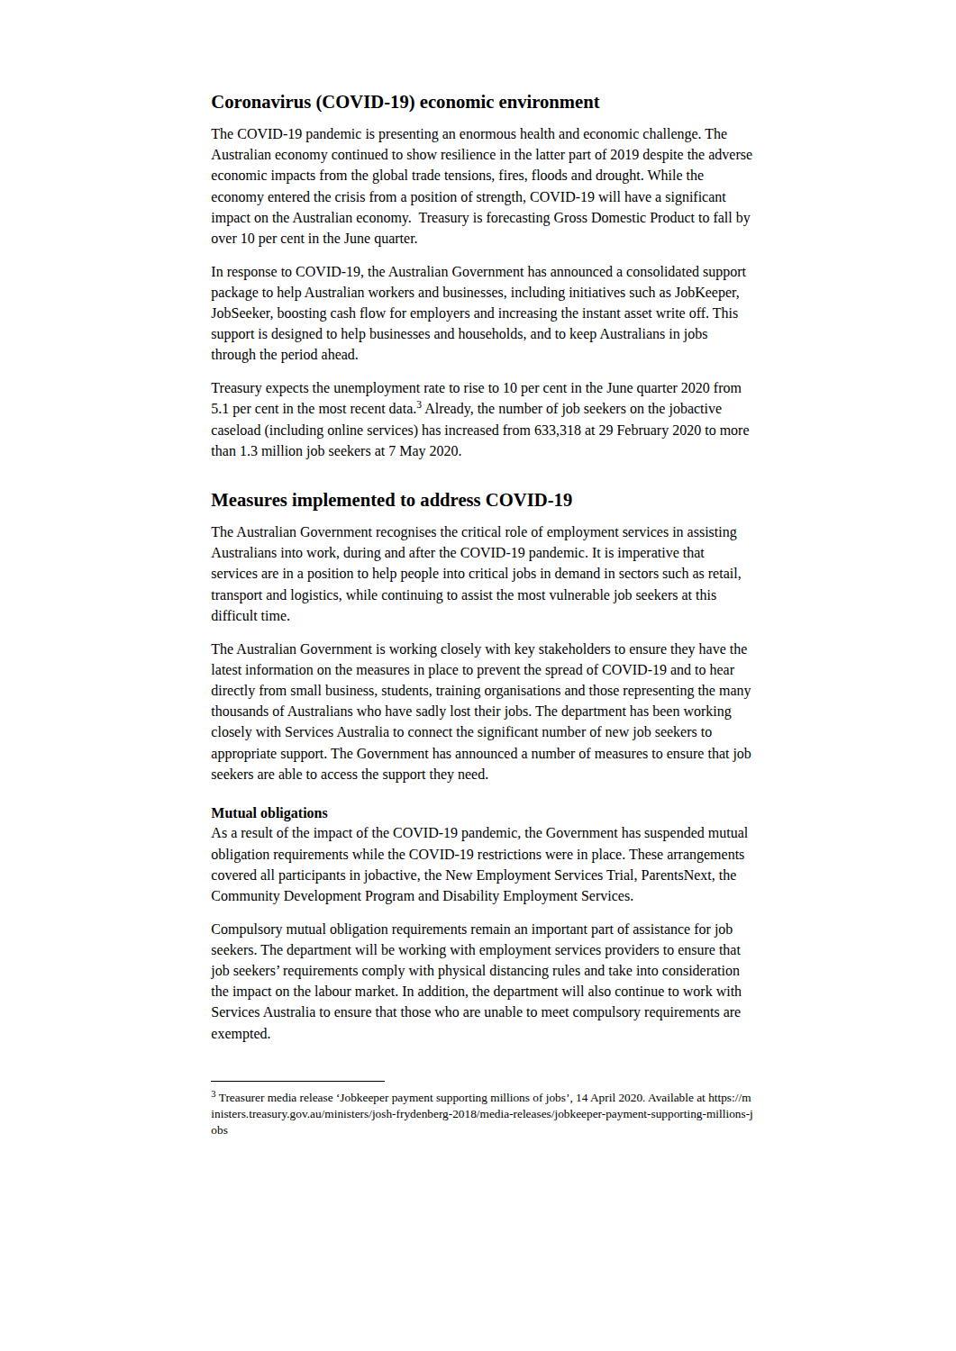Coronavirus (COVID-19) economic environment
The COVID-19 pandemic is presenting an enormous health and economic challenge. The Australian economy continued to show resilience in the latter part of 2019 despite the adverse economic impacts from the global trade tensions, fires, floods and drought. While the economy entered the crisis from a position of strength, COVID-19 will have a significant impact on the Australian economy. Treasury is forecasting Gross Domestic Product to fall by over 10 per cent in the June quarter.
In response to COVID-19, the Australian Government has announced a consolidated support package to help Australian workers and businesses, including initiatives such as JobKeeper, JobSeeker, boosting cash flow for employers and increasing the instant asset write off. This support is designed to help businesses and households, and to keep Australians in jobs through the period ahead.
Treasury expects the unemployment rate to rise to 10 per cent in the June quarter 2020 from 5.1 per cent in the most recent data.3 Already, the number of job seekers on the jobactive caseload (including online services) has increased from 633,318 at 29 February 2020 to more than 1.3 million job seekers at 7 May 2020.
Measures implemented to address COVID-19
The Australian Government recognises the critical role of employment services in assisting Australians into work, during and after the COVID-19 pandemic. It is imperative that services are in a position to help people into critical jobs in demand in sectors such as retail, transport and logistics, while continuing to assist the most vulnerable job seekers at this difficult time.
The Australian Government is working closely with key stakeholders to ensure they have the latest information on the measures in place to prevent the spread of COVID-19 and to hear directly from small business, students, training organisations and those representing the many thousands of Australians who have sadly lost their jobs. The department has been working closely with Services Australia to connect the significant number of new job seekers to appropriate support. The Government has announced a number of measures to ensure that job seekers are able to access the support they need.
Mutual obligations
As a result of the impact of the COVID-19 pandemic, the Government has suspended mutual obligation requirements while the COVID-19 restrictions were in place. These arrangements covered all participants in jobactive, the New Employment Services Trial, ParentsNext, the Community Development Program and Disability Employment Services.
Compulsory mutual obligation requirements remain an important part of assistance for job seekers. The department will be working with employment services providers to ensure that job seekers’ requirements comply with physical distancing rules and take into consideration the impact on the labour market. In addition, the department will also continue to work with Services Australia to ensure that those who are unable to meet compulsory requirements are exempted.
3 Treasurer media release ‘Jobkeeper payment supporting millions of jobs’, 14 April 2020. Available at https://ministers.treasury.gov.au/ministers/josh-frydenberg-2018/media-releases/jobkeeper-payment-supporting-millions-jobs